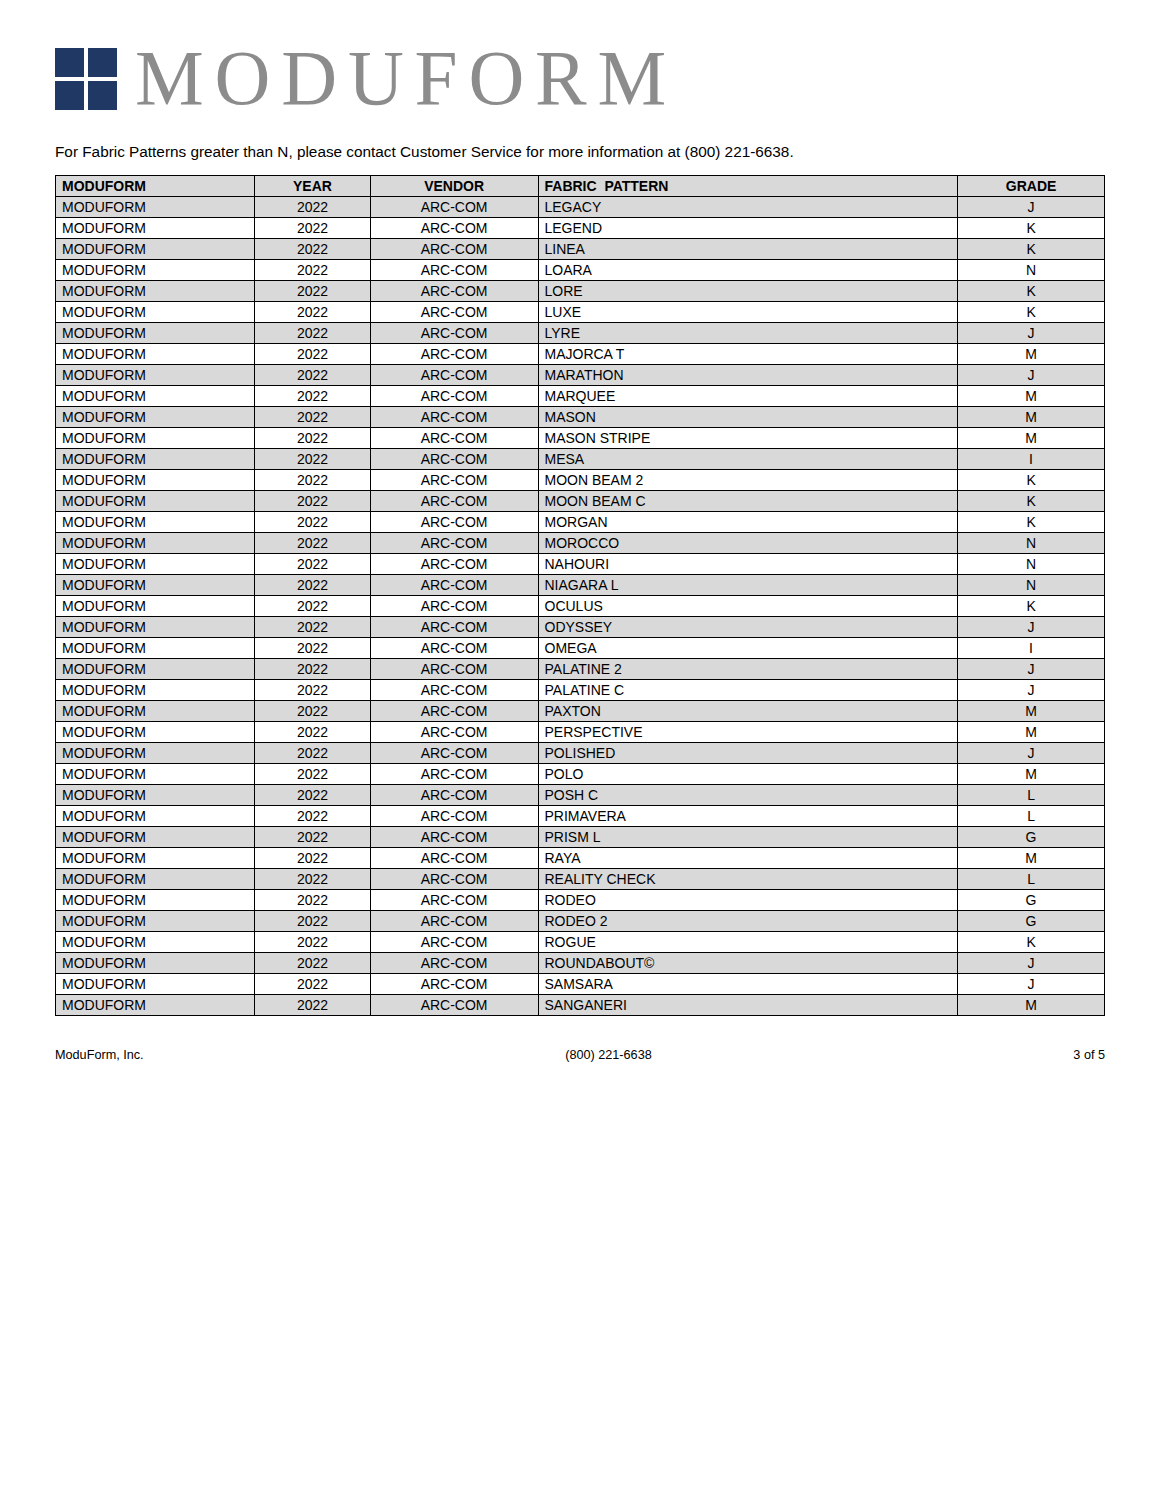MODUFORM
For Fabric Patterns greater than N, please contact Customer Service for more information at (800) 221-6638.
| MODUFORM | YEAR | VENDOR | FABRIC PATTERN | GRADE |
| --- | --- | --- | --- | --- |
| MODUFORM | 2022 | ARC-COM | LEGACY | J |
| MODUFORM | 2022 | ARC-COM | LEGEND | K |
| MODUFORM | 2022 | ARC-COM | LINEA | K |
| MODUFORM | 2022 | ARC-COM | LOARA | N |
| MODUFORM | 2022 | ARC-COM | LORE | K |
| MODUFORM | 2022 | ARC-COM | LUXE | K |
| MODUFORM | 2022 | ARC-COM | LYRE | J |
| MODUFORM | 2022 | ARC-COM | MAJORCA T | M |
| MODUFORM | 2022 | ARC-COM | MARATHON | J |
| MODUFORM | 2022 | ARC-COM | MARQUEE | M |
| MODUFORM | 2022 | ARC-COM | MASON | M |
| MODUFORM | 2022 | ARC-COM | MASON STRIPE | M |
| MODUFORM | 2022 | ARC-COM | MESA | I |
| MODUFORM | 2022 | ARC-COM | MOON BEAM 2 | K |
| MODUFORM | 2022 | ARC-COM | MOON BEAM C | K |
| MODUFORM | 2022 | ARC-COM | MORGAN | K |
| MODUFORM | 2022 | ARC-COM | MOROCCO | N |
| MODUFORM | 2022 | ARC-COM | NAHOURI | N |
| MODUFORM | 2022 | ARC-COM | NIAGARA L | N |
| MODUFORM | 2022 | ARC-COM | OCULUS | K |
| MODUFORM | 2022 | ARC-COM | ODYSSEY | J |
| MODUFORM | 2022 | ARC-COM | OMEGA | I |
| MODUFORM | 2022 | ARC-COM | PALATINE 2 | J |
| MODUFORM | 2022 | ARC-COM | PALATINE C | J |
| MODUFORM | 2022 | ARC-COM | PAXTON | M |
| MODUFORM | 2022 | ARC-COM | PERSPECTIVE | M |
| MODUFORM | 2022 | ARC-COM | POLISHED | J |
| MODUFORM | 2022 | ARC-COM | POLO | M |
| MODUFORM | 2022 | ARC-COM | POSH C | L |
| MODUFORM | 2022 | ARC-COM | PRIMAVERA | L |
| MODUFORM | 2022 | ARC-COM | PRISM L | G |
| MODUFORM | 2022 | ARC-COM | RAYA | M |
| MODUFORM | 2022 | ARC-COM | REALITY CHECK | L |
| MODUFORM | 2022 | ARC-COM | RODEO | G |
| MODUFORM | 2022 | ARC-COM | RODEO 2 | G |
| MODUFORM | 2022 | ARC-COM | ROGUE | K |
| MODUFORM | 2022 | ARC-COM | ROUNDABOUT© | J |
| MODUFORM | 2022 | ARC-COM | SAMSARA | J |
| MODUFORM | 2022 | ARC-COM | SANGANERI | M |
ModuForm, Inc.
(800) 221-6638
3 of 5